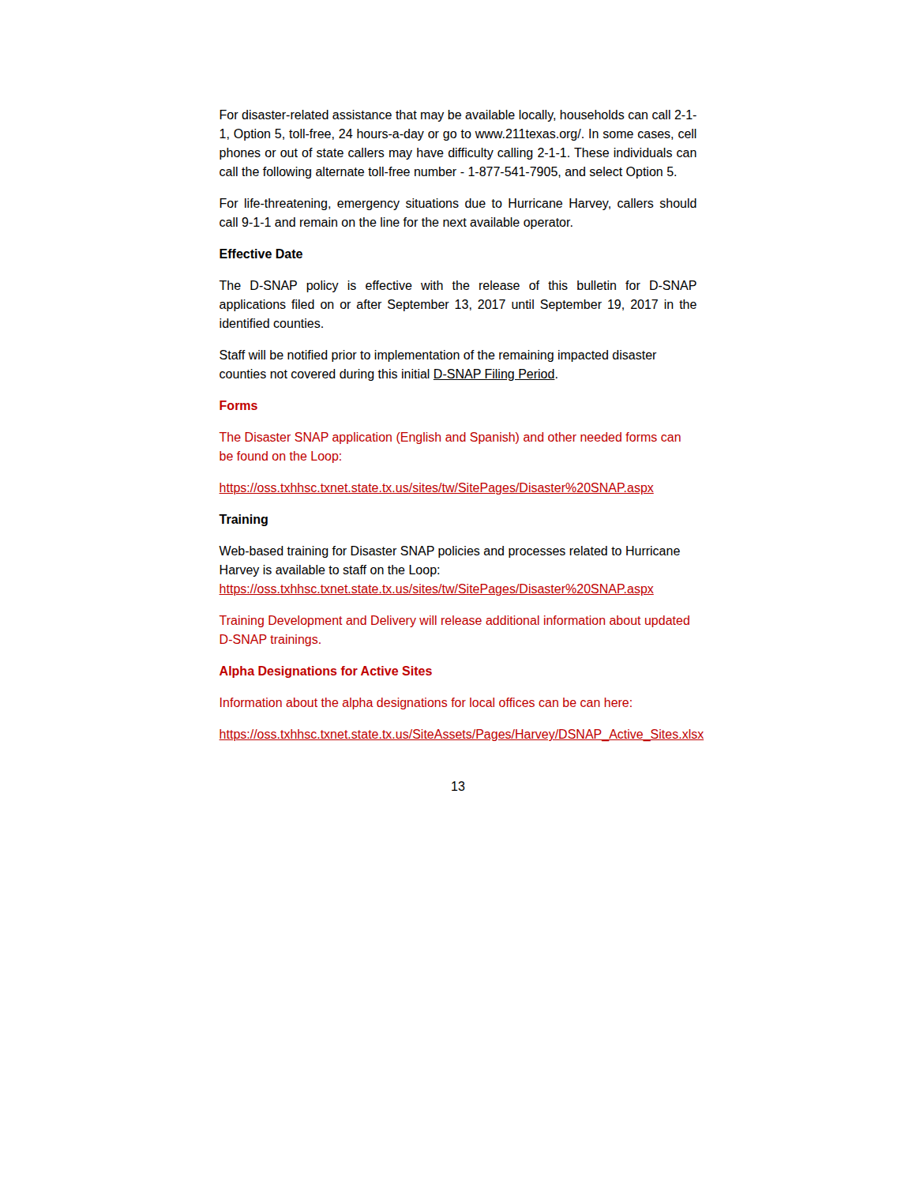For disaster-related assistance that may be available locally, households can call 2-1-1, Option 5, toll-free, 24 hours-a-day or go to www.211texas.org/. In some cases, cell phones or out of state callers may have difficulty calling 2-1-1. These individuals can call the following alternate toll-free number - 1-877-541-7905, and select Option 5.
For life-threatening, emergency situations due to Hurricane Harvey, callers should call 9-1-1 and remain on the line for the next available operator.
Effective Date
The D-SNAP policy is effective with the release of this bulletin for D-SNAP applications filed on or after September 13, 2017 until September 19, 2017 in the identified counties.
Staff will be notified prior to implementation of the remaining impacted disaster counties not covered during this initial D-SNAP Filing Period.
Forms
The Disaster SNAP application (English and Spanish) and other needed forms can be found on the Loop:
https://oss.txhhsc.txnet.state.tx.us/sites/tw/SitePages/Disaster%20SNAP.aspx
Training
Web-based training for Disaster SNAP policies and processes related to Hurricane Harvey is available to staff on the Loop:
https://oss.txhhsc.txnet.state.tx.us/sites/tw/SitePages/Disaster%20SNAP.aspx
Training Development and Delivery will release additional information about updated D-SNAP trainings.
Alpha Designations for Active Sites
Information about the alpha designations for local offices can be can here:
https://oss.txhhsc.txnet.state.tx.us/SiteAssets/Pages/Harvey/DSNAP_Active_Sites.xlsx
13